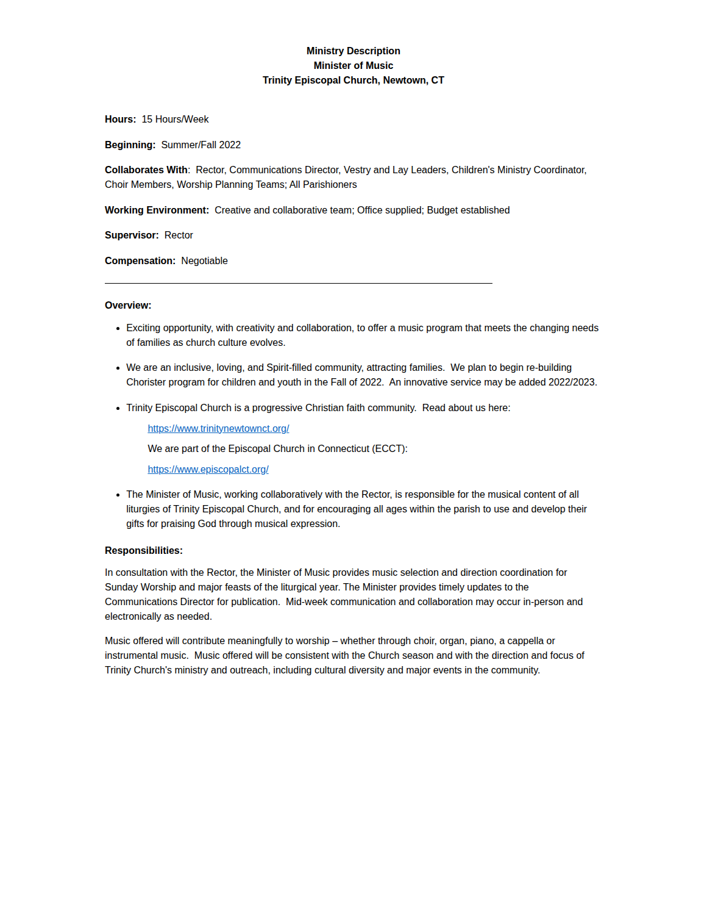Ministry Description
Minister of Music
Trinity Episcopal Church, Newtown, CT
Hours: 15 Hours/Week
Beginning: Summer/Fall 2022
Collaborates With: Rector, Communications Director, Vestry and Lay Leaders, Children's Ministry Coordinator, Choir Members, Worship Planning Teams; All Parishioners
Working Environment: Creative and collaborative team; Office supplied; Budget established
Supervisor: Rector
Compensation: Negotiable
Overview:
Exciting opportunity, with creativity and collaboration, to offer a music program that meets the changing needs of families as church culture evolves.
We are an inclusive, loving, and Spirit-filled community, attracting families. We plan to begin re-building Chorister program for children and youth in the Fall of 2022. An innovative service may be added 2022/2023.
Trinity Episcopal Church is a progressive Christian faith community. Read about us here:
https://www.trinitynewtownct.org/
We are part of the Episcopal Church in Connecticut (ECCT):
https://www.episcopalct.org/
The Minister of Music, working collaboratively with the Rector, is responsible for the musical content of all liturgies of Trinity Episcopal Church, and for encouraging all ages within the parish to use and develop their gifts for praising God through musical expression.
Responsibilities:
In consultation with the Rector, the Minister of Music provides music selection and direction coordination for Sunday Worship and major feasts of the liturgical year. The Minister provides timely updates to the Communications Director for publication. Mid-week communication and collaboration may occur in-person and electronically as needed.
Music offered will contribute meaningfully to worship – whether through choir, organ, piano, a cappella or instrumental music. Music offered will be consistent with the Church season and with the direction and focus of Trinity Church's ministry and outreach, including cultural diversity and major events in the community.